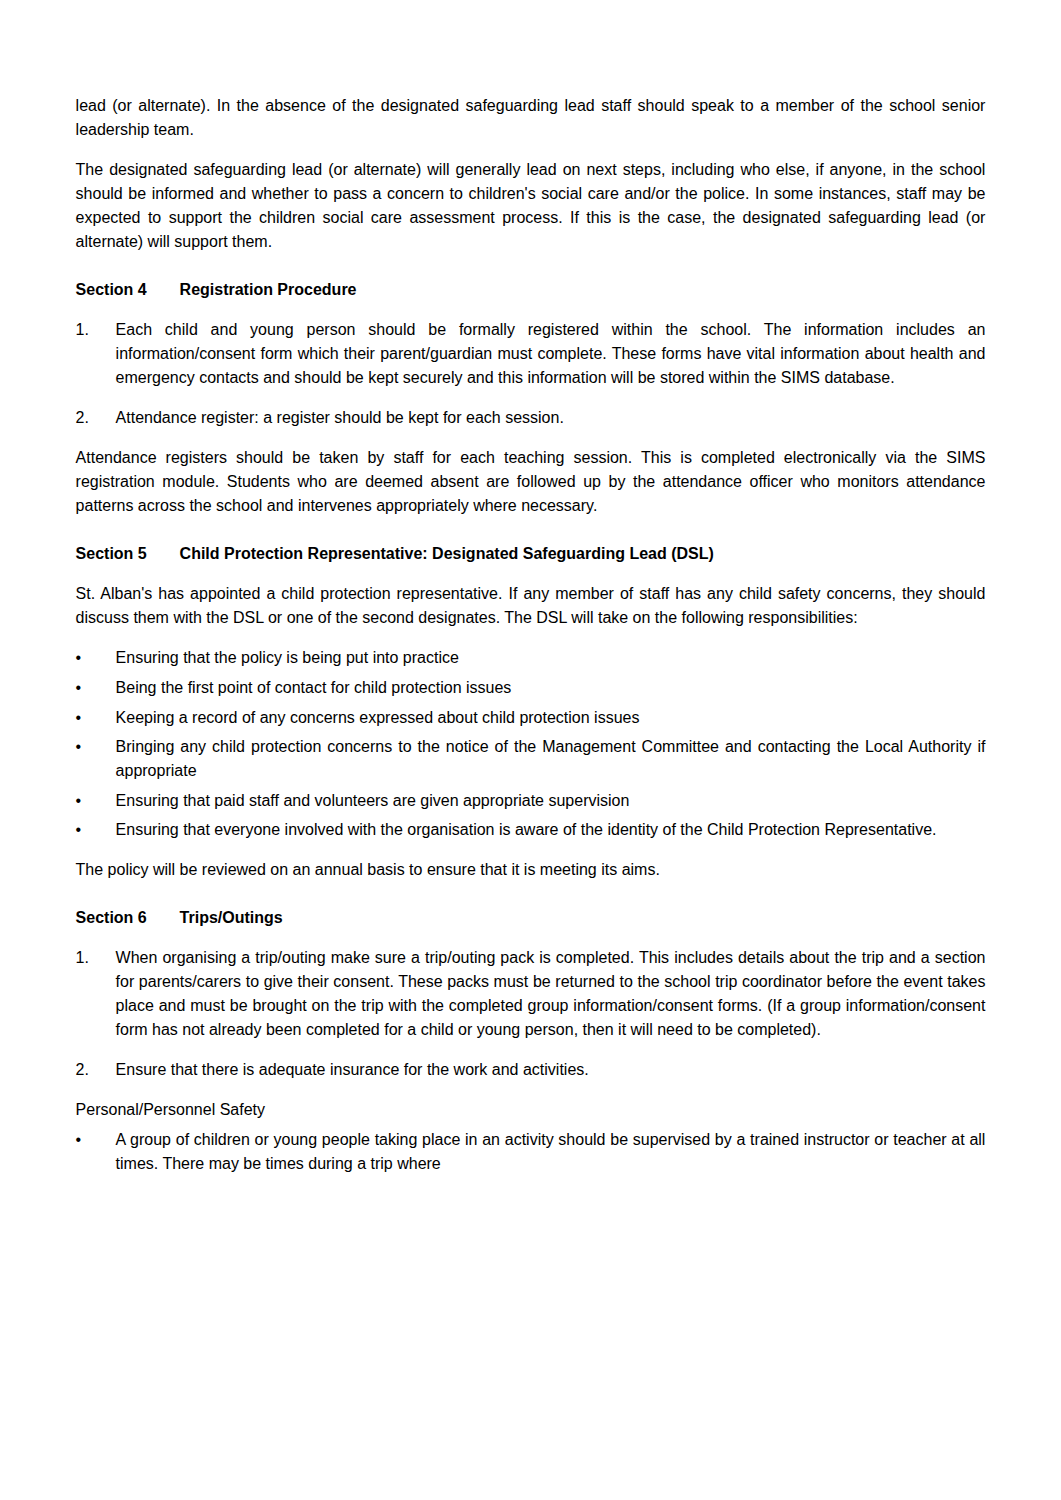lead (or alternate). In the absence of the designated safeguarding lead staff should speak to a member of the school senior leadership team.
The designated safeguarding lead (or alternate) will generally lead on next steps, including who else, if anyone, in the school should be informed and whether to pass a concern to children's social care and/or the police. In some instances, staff may be expected to support the children social care assessment process. If this is the case, the designated safeguarding lead (or alternate) will support them.
Section 4 Registration Procedure
1.
Each child and young person should be formally registered within the school. The information includes an information/consent form which their parent/guardian must complete. These forms have vital information about health and emergency contacts and should be kept securely and this information will be stored within the SIMS database.
2.
Attendance register: a register should be kept for each session.
Attendance registers should be taken by staff for each teaching session. This is completed electronically via the SIMS registration module. Students who are deemed absent are followed up by the attendance officer who monitors attendance patterns across the school and intervenes appropriately where necessary.
Section 5 Child Protection Representative: Designated Safeguarding Lead (DSL)
St. Alban's has appointed a child protection representative. If any member of staff has any child safety concerns, they should discuss them with the DSL or one of the second designates. The DSL will take on the following responsibilities:
•Ensuring that the policy is being put into practice
•Being the first point of contact for child protection issues
•Keeping a record of any concerns expressed about child protection issues
•Bringing any child protection concerns to the notice of the Management Committee and contacting the Local Authority if appropriate
•Ensuring that paid staff and volunteers are given appropriate supervision
•Ensuring that everyone involved with the organisation is aware of the identity of the Child Protection Representative.
The policy will be reviewed on an annual basis to ensure that it is meeting its aims.
Section 6 Trips/Outings
1.
When organising a trip/outing make sure a trip/outing pack is completed. This includes details about the trip and a section for parents/carers to give their consent. These packs must be returned to the school trip coordinator before the event takes place and must be brought on the trip with the completed group information/consent forms. (If a group information/consent form has not already been completed for a child or young person, then it will need to be completed).
2.
Ensure that there is adequate insurance for the work and activities.
Personal/Personnel Safety
• A group of children or young people taking place in an activity should be supervised by a trained instructor or teacher at all times. There may be times during a trip where